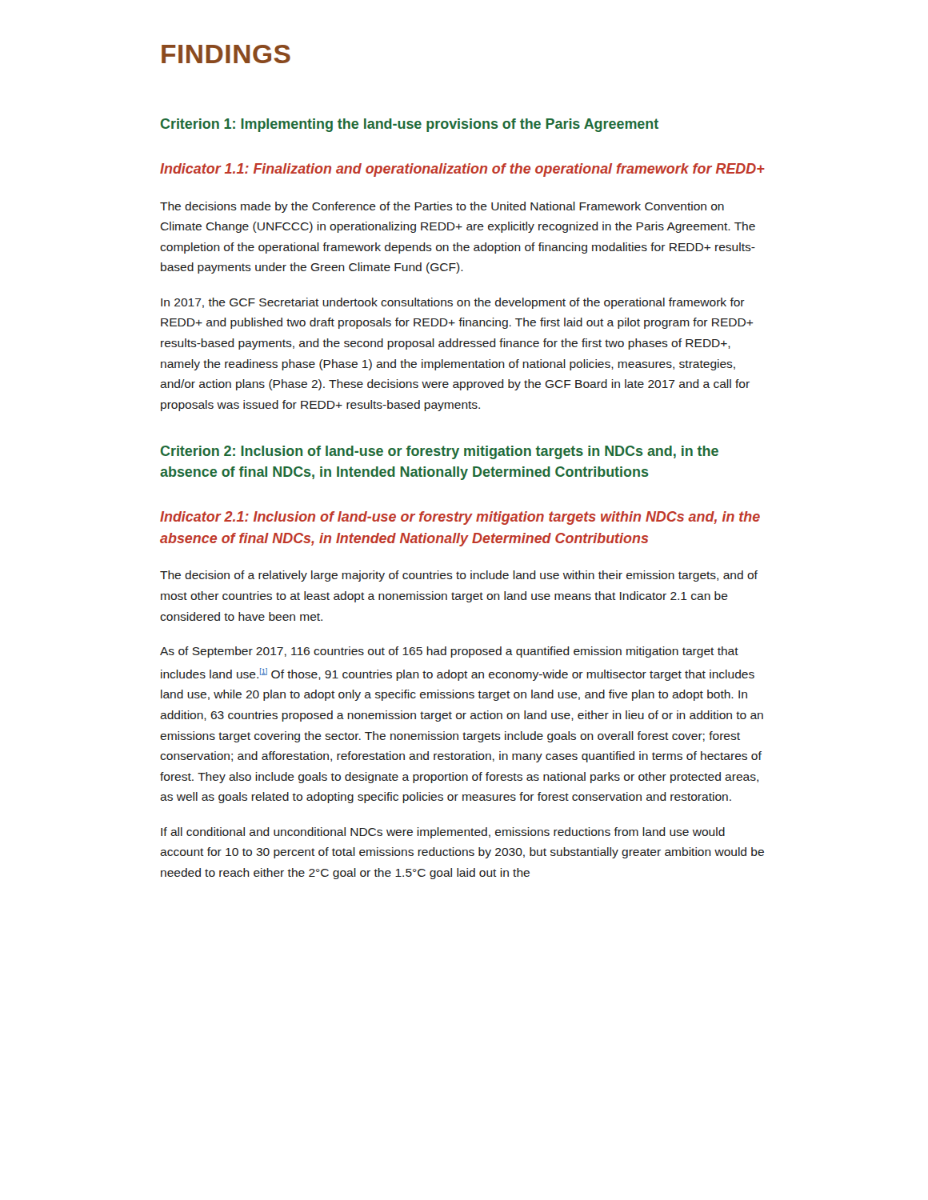FINDINGS
Criterion 1: Implementing the land-use provisions of the Paris Agreement
Indicator 1.1: Finalization and operationalization of the operational framework for REDD+
The decisions made by the Conference of the Parties to the United National Framework Convention on Climate Change (UNFCCC) in operationalizing REDD+ are explicitly recognized in the Paris Agreement. The completion of the operational framework depends on the adoption of financing modalities for REDD+ results-based payments under the Green Climate Fund (GCF).
In 2017, the GCF Secretariat undertook consultations on the development of the operational framework for REDD+ and published two draft proposals for REDD+ financing. The first laid out a pilot program for REDD+ results-based payments, and the second proposal addressed finance for the first two phases of REDD+, namely the readiness phase (Phase 1) and the implementation of national policies, measures, strategies, and/or action plans (Phase 2). These decisions were approved by the GCF Board in late 2017 and a call for proposals was issued for REDD+ results-based payments.
Criterion 2: Inclusion of land-use or forestry mitigation targets in NDCs and, in the absence of final NDCs, in Intended Nationally Determined Contributions
Indicator 2.1: Inclusion of land-use or forestry mitigation targets within NDCs and, in the absence of final NDCs, in Intended Nationally Determined Contributions
The decision of a relatively large majority of countries to include land use within their emission targets, and of most other countries to at least adopt a nonemission target on land use means that Indicator 2.1 can be considered to have been met.
As of September 2017, 116 countries out of 165 had proposed a quantified emission mitigation target that includes land use.[1] Of those, 91 countries plan to adopt an economy-wide or multisector target that includes land use, while 20 plan to adopt only a specific emissions target on land use, and five plan to adopt both. In addition, 63 countries proposed a nonemission target or action on land use, either in lieu of or in addition to an emissions target covering the sector. The nonemission targets include goals on overall forest cover; forest conservation; and afforestation, reforestation and restoration, in many cases quantified in terms of hectares of forest. They also include goals to designate a proportion of forests as national parks or other protected areas, as well as goals related to adopting specific policies or measures for forest conservation and restoration.
If all conditional and unconditional NDCs were implemented, emissions reductions from land use would account for 10 to 30 percent of total emissions reductions by 2030, but substantially greater ambition would be needed to reach either the 2°C goal or the 1.5°C goal laid out in the